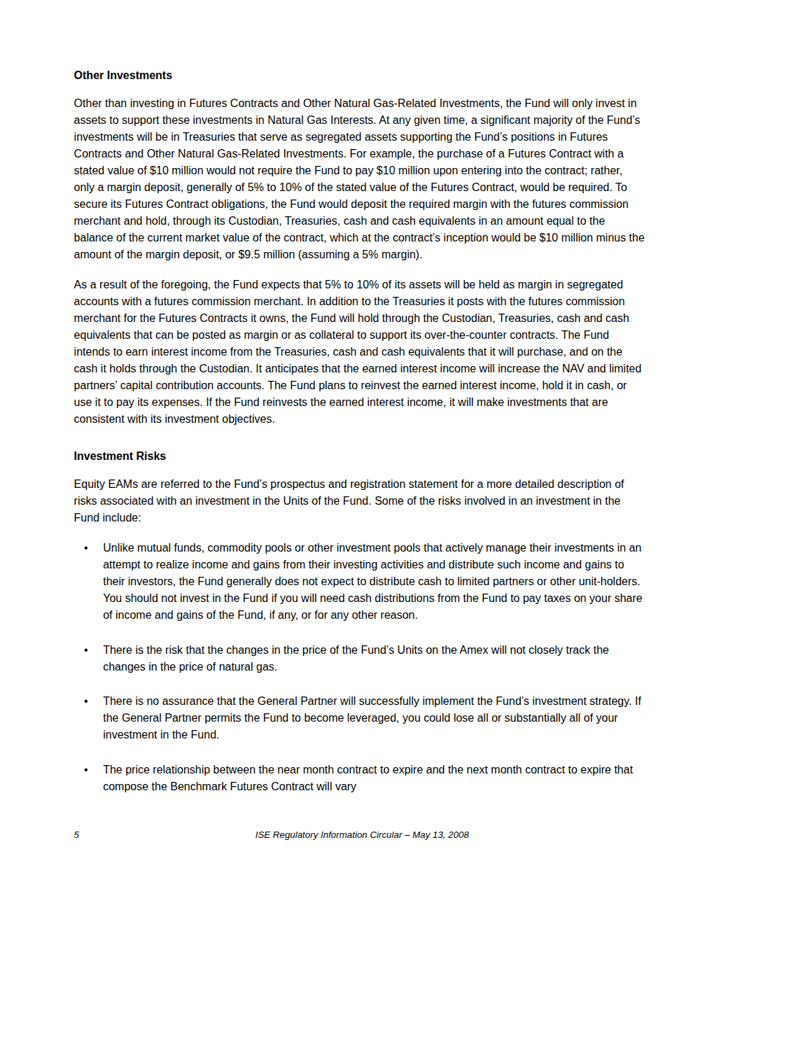Other Investments
Other than investing in Futures Contracts and Other Natural Gas-Related Investments, the Fund will only invest in assets to support these investments in Natural Gas Interests. At any given time, a significant majority of the Fund’s investments will be in Treasuries that serve as segregated assets supporting the Fund’s positions in Futures Contracts and Other Natural Gas-Related Investments. For example, the purchase of a Futures Contract with a stated value of $10 million would not require the Fund to pay $10 million upon entering into the contract; rather, only a margin deposit, generally of 5% to 10% of the stated value of the Futures Contract, would be required. To secure its Futures Contract obligations, the Fund would deposit the required margin with the futures commission merchant and hold, through its Custodian, Treasuries, cash and cash equivalents in an amount equal to the balance of the current market value of the contract, which at the contract’s inception would be $10 million minus the amount of the margin deposit, or $9.5 million (assuming a 5% margin).
As a result of the foregoing, the Fund expects that 5% to 10% of its assets will be held as margin in segregated accounts with a futures commission merchant. In addition to the Treasuries it posts with the futures commission merchant for the Futures Contracts it owns, the Fund will hold through the Custodian, Treasuries, cash and cash equivalents that can be posted as margin or as collateral to support its over-the-counter contracts. The Fund intends to earn interest income from the Treasuries, cash and cash equivalents that it will purchase, and on the cash it holds through the Custodian. It anticipates that the earned interest income will increase the NAV and limited partners’ capital contribution accounts. The Fund plans to reinvest the earned interest income, hold it in cash, or use it to pay its expenses. If the Fund reinvests the earned interest income, it will make investments that are consistent with its investment objectives.
Investment Risks
Equity EAMs are referred to the Fund’s prospectus and registration statement for a more detailed description of risks associated with an investment in the Units of the Fund. Some of the risks involved in an investment in the Fund include:
Unlike mutual funds, commodity pools or other investment pools that actively manage their investments in an attempt to realize income and gains from their investing activities and distribute such income and gains to their investors, the Fund generally does not expect to distribute cash to limited partners or other unit-holders. You should not invest in the Fund if you will need cash distributions from the Fund to pay taxes on your share of income and gains of the Fund, if any, or for any other reason.
There is the risk that the changes in the price of the Fund’s Units on the Amex will not closely track the changes in the price of natural gas.
There is no assurance that the General Partner will successfully implement the Fund’s investment strategy. If the General Partner permits the Fund to become leveraged, you could lose all or substantially all of your investment in the Fund.
The price relationship between the near month contract to expire and the next month contract to expire that compose the Benchmark Futures Contract will vary
5 ISE Regulatory Information Circular – May 13, 2008